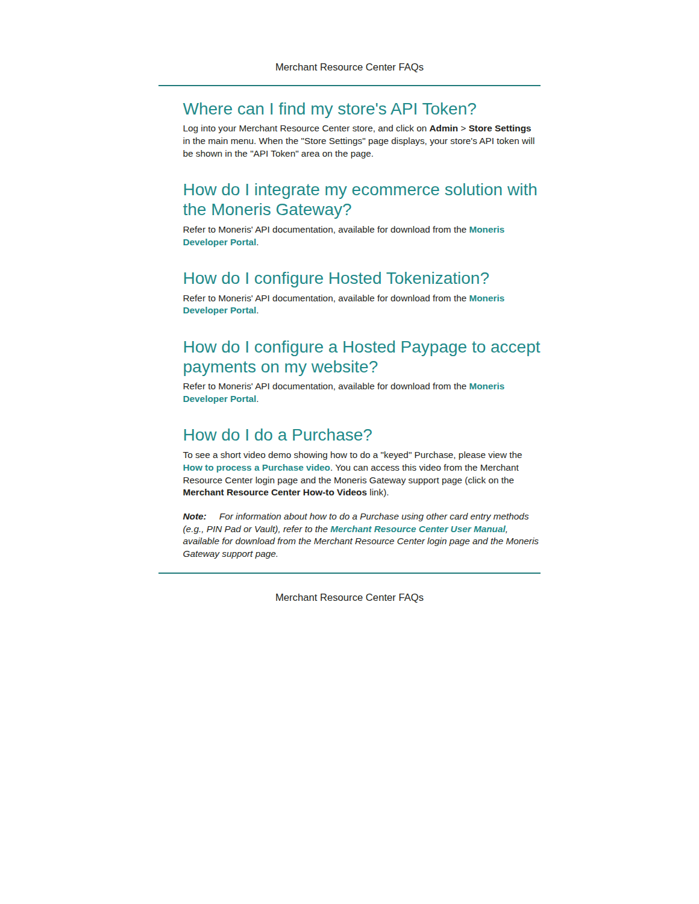Merchant Resource Center FAQs
Where can I find my store's API Token?
Log into your Merchant Resource Center store, and click on Admin > Store Settings in the main menu. When the "Store Settings" page displays, your store's API token will be shown in the "API Token" area on the page.
How do I integrate my ecommerce solution with the Moneris Gateway?
Refer to Moneris' API documentation, available for download from the Moneris Developer Portal.
How do I configure Hosted Tokenization?
Refer to Moneris' API documentation, available for download from the Moneris Developer Portal.
How do I configure a Hosted Paypage to accept payments on my website?
Refer to Moneris' API documentation, available for download from the Moneris Developer Portal.
How do I do a Purchase?
To see a short video demo showing how to do a "keyed" Purchase, please view the How to process a Purchase video. You can access this video from the Merchant Resource Center login page and the Moneris Gateway support page (click on the Merchant Resource Center How-to Videos link).
Note: For information about how to do a Purchase using other card entry methods (e.g., PIN Pad or Vault), refer to the Merchant Resource Center User Manual, available for download from the Merchant Resource Center login page and the Moneris Gateway support page.
Merchant Resource Center FAQs